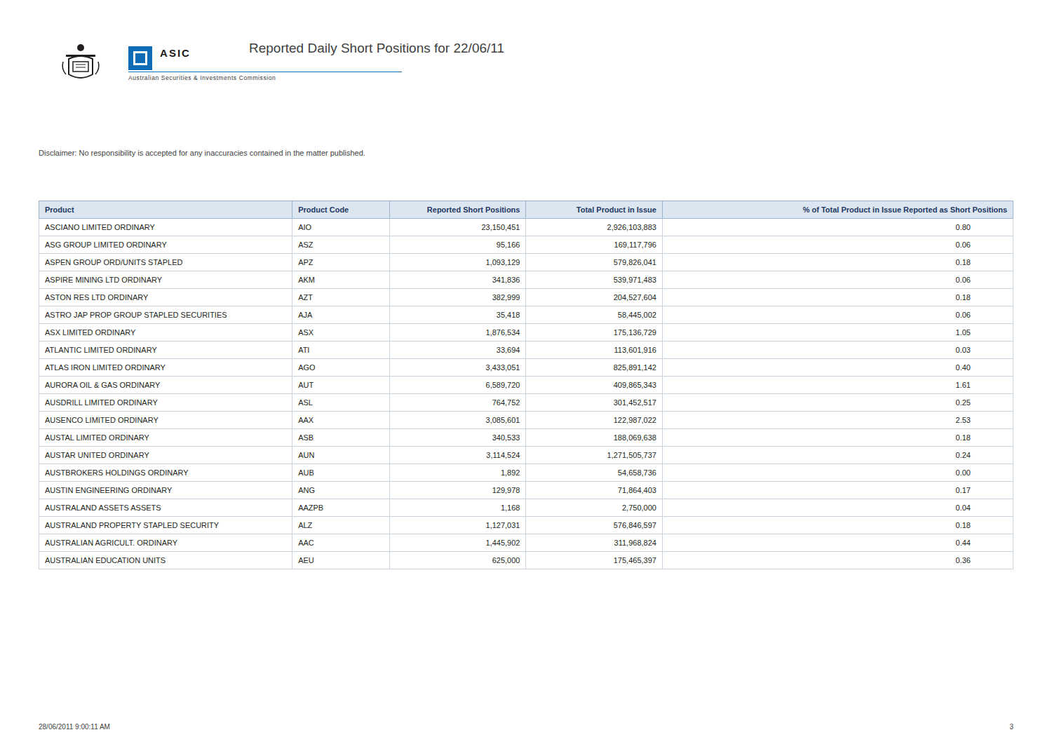ASIC
Australian Securities & Investments Commission
Reported Daily Short Positions for 22/06/11
Disclaimer: No responsibility is accepted for any inaccuracies contained in the matter published.
| Product | Product Code | Reported Short Positions | Total Product in Issue | % of Total Product in Issue Reported as Short Positions |
| --- | --- | --- | --- | --- |
| ASCIANO LIMITED ORDINARY | AIO | 23,150,451 | 2,926,103,883 | 0.80 |
| ASG GROUP LIMITED ORDINARY | ASZ | 95,166 | 169,117,796 | 0.06 |
| ASPEN GROUP ORD/UNITS STAPLED | APZ | 1,093,129 | 579,826,041 | 0.18 |
| ASPIRE MINING LTD ORDINARY | AKM | 341,836 | 539,971,483 | 0.06 |
| ASTON RES LTD ORDINARY | AZT | 382,999 | 204,527,604 | 0.18 |
| ASTRO JAP PROP GROUP STAPLED SECURITIES | AJA | 35,418 | 58,445,002 | 0.06 |
| ASX LIMITED ORDINARY | ASX | 1,876,534 | 175,136,729 | 1.05 |
| ATLANTIC LIMITED ORDINARY | ATI | 33,694 | 113,601,916 | 0.03 |
| ATLAS IRON LIMITED ORDINARY | AGO | 3,433,051 | 825,891,142 | 0.40 |
| AURORA OIL & GAS ORDINARY | AUT | 6,589,720 | 409,865,343 | 1.61 |
| AUSDRILL LIMITED ORDINARY | ASL | 764,752 | 301,452,517 | 0.25 |
| AUSENCO LIMITED ORDINARY | AAX | 3,085,601 | 122,987,022 | 2.53 |
| AUSTAL LIMITED ORDINARY | ASB | 340,533 | 188,069,638 | 0.18 |
| AUSTAR UNITED ORDINARY | AUN | 3,114,524 | 1,271,505,737 | 0.24 |
| AUSTBROKERS HOLDINGS ORDINARY | AUB | 1,892 | 54,658,736 | 0.00 |
| AUSTIN ENGINEERING ORDINARY | ANG | 129,978 | 71,864,403 | 0.17 |
| AUSTRALAND ASSETS ASSETS | AAZPB | 1,168 | 2,750,000 | 0.04 |
| AUSTRALAND PROPERTY STAPLED SECURITY | ALZ | 1,127,031 | 576,846,597 | 0.18 |
| AUSTRALIAN AGRICULT. ORDINARY | AAC | 1,445,902 | 311,968,824 | 0.44 |
| AUSTRALIAN EDUCATION UNITS | AEU | 625,000 | 175,465,397 | 0.36 |
28/06/2011 9:00:11 AM 3